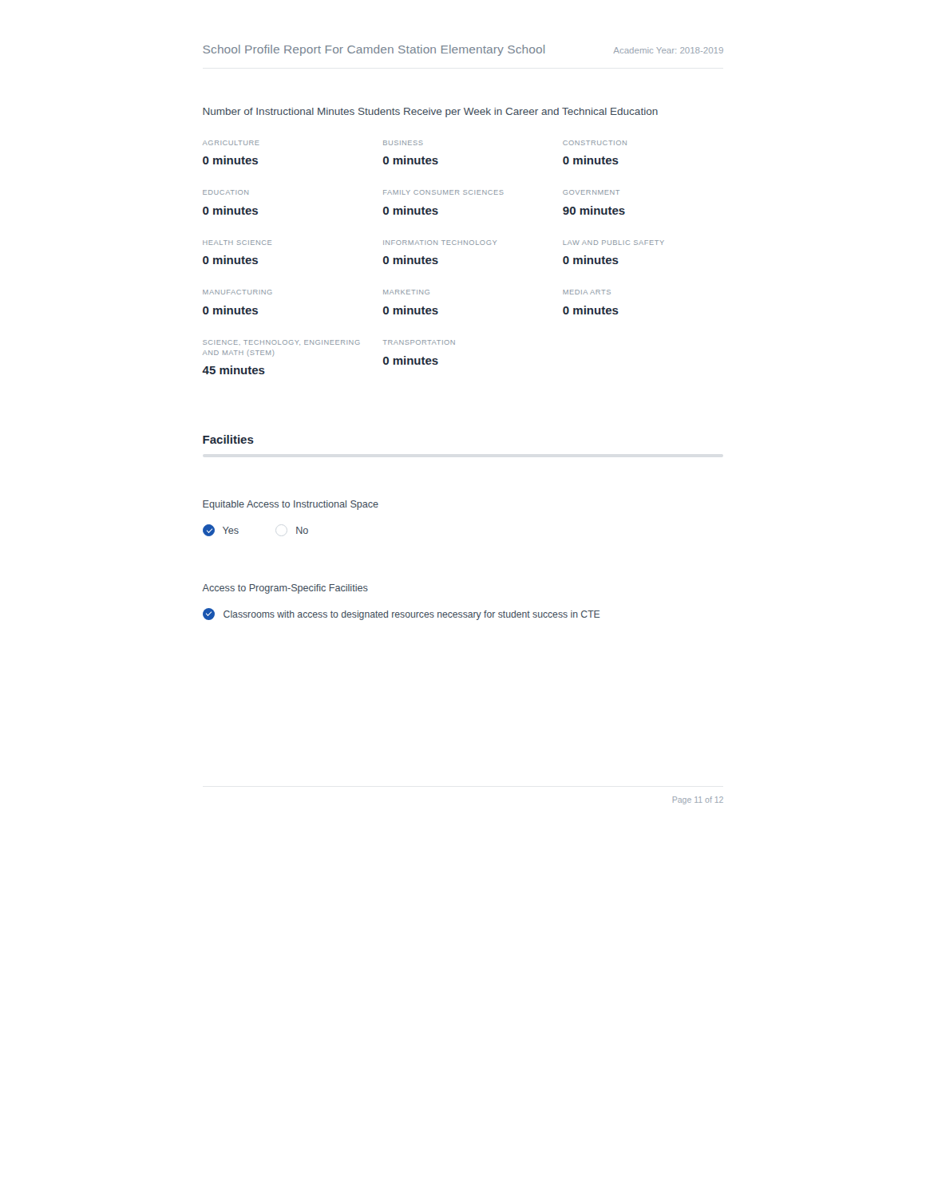School Profile Report For Camden Station Elementary School
Academic Year: 2018-2019
Number of Instructional Minutes Students Receive per Week in Career and Technical Education
Agriculture
0 minutes
Business
0 minutes
Construction
0 minutes
Education
0 minutes
Family Consumer Sciences
0 minutes
Government
90 minutes
Health Science
0 minutes
Information Technology
0 minutes
Law and Public Safety
0 minutes
Manufacturing
0 minutes
Marketing
0 minutes
Media Arts
0 minutes
Science, Technology, Engineering
and Math (STEM)
45 minutes
Transportation
0 minutes
Facilities
Equitable Access to Instructional Space
Yes
No
Access to Program-Specific Facilities
Classrooms with access to designated resources necessary for student success in CTE
Page 11 of 12